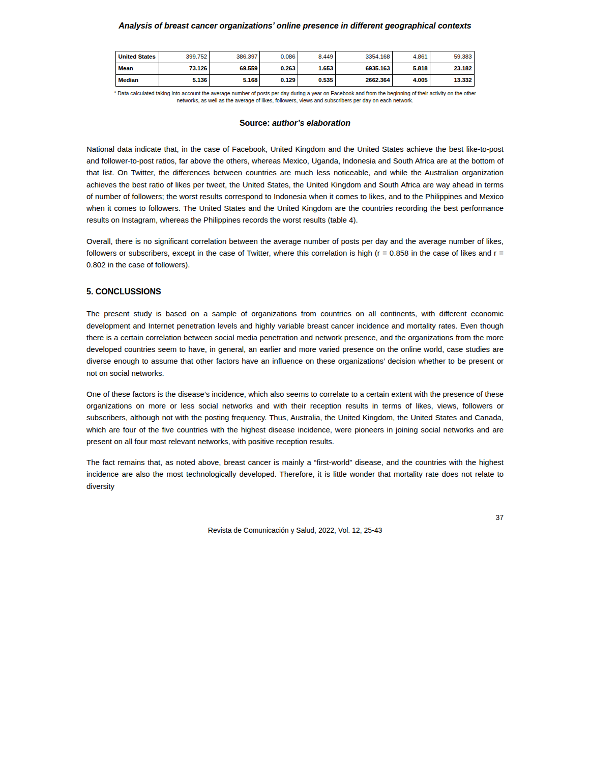Analysis of breast cancer organizations’ online presence in different geographical contexts
| United States | 399.752 | 386.397 | 0.086 | 8.449 | 3354.168 | 4.861 | 59.383 |
| Mean | 73.126 | 69.559 | 0.263 | 1.653 | 6935.163 | 5.818 | 23.182 |
| Median | 5.136 | 5.168 | 0.129 | 0.535 | 2662.364 | 4.005 | 13.332 |
* Data calculated taking into account the average number of posts per day during a year on Facebook and from the beginning of their activity on the other networks, as well as the average of likes, followers, views and subscribers per day on each network.
Source: author’s elaboration
National data indicate that, in the case of Facebook, United Kingdom and the United States achieve the best like-to-post and follower-to-post ratios, far above the others, whereas Mexico, Uganda, Indonesia and South Africa are at the bottom of that list. On Twitter, the differences between countries are much less noticeable, and while the Australian organization achieves the best ratio of likes per tweet, the United States, the United Kingdom and South Africa are way ahead in terms of number of followers; the worst results correspond to Indonesia when it comes to likes, and to the Philippines and Mexico when it comes to followers. The United States and the United Kingdom are the countries recording the best performance results on Instagram, whereas the Philippines records the worst results (table 4).
Overall, there is no significant correlation between the average number of posts per day and the average number of likes, followers or subscribers, except in the case of Twitter, where this correlation is high (r = 0.858 in the case of likes and r = 0.802 in the case of followers).
5. CONCLUSSIONS
The present study is based on a sample of organizations from countries on all continents, with different economic development and Internet penetration levels and highly variable breast cancer incidence and mortality rates. Even though there is a certain correlation between social media penetration and network presence, and the organizations from the more developed countries seem to have, in general, an earlier and more varied presence on the online world, case studies are diverse enough to assume that other factors have an influence on these organizations’ decision whether to be present or not on social networks.
One of these factors is the disease’s incidence, which also seems to correlate to a certain extent with the presence of these organizations on more or less social networks and with their reception results in terms of likes, views, followers or subscribers, although not with the posting frequency. Thus, Australia, the United Kingdom, the United States and Canada, which are four of the five countries with the highest disease incidence, were pioneers in joining social networks and are present on all four most relevant networks, with positive reception results.
The fact remains that, as noted above, breast cancer is mainly a “first-world” disease, and the countries with the highest incidence are also the most technologically developed. Therefore, it is little wonder that mortality rate does not relate to diversity
37
Revista de Comunicación y Salud, 2022, Vol. 12, 25-43